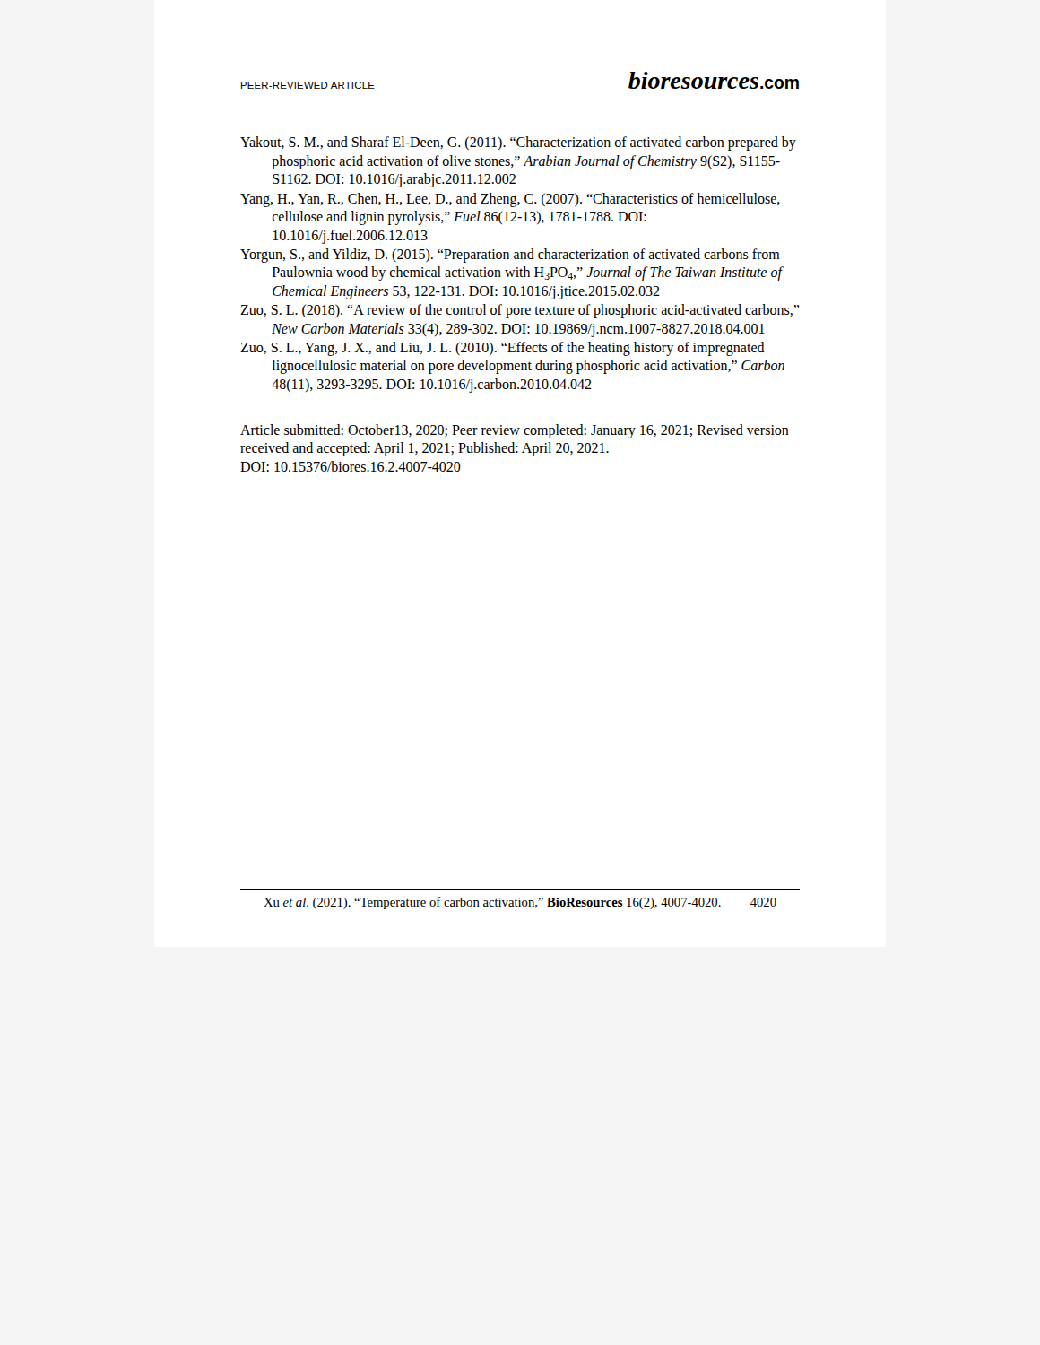Peer-Reviewed Article
bioresources.com
Yakout, S. M., and Sharaf El-Deen, G. (2011). “Characterization of activated carbon prepared by phosphoric acid activation of olive stones,” Arabian Journal of Chemistry 9(S2), S1155-S1162. DOI: 10.1016/j.arabjc.2011.12.002
Yang, H., Yan, R., Chen, H., Lee, D., and Zheng, C. (2007). “Characteristics of hemicellulose, cellulose and lignin pyrolysis,” Fuel 86(12-13), 1781-1788. DOI: 10.1016/j.fuel.2006.12.013
Yorgun, S., and Yildiz, D. (2015). “Preparation and characterization of activated carbons from Paulownia wood by chemical activation with H3PO4,” Journal of The Taiwan Institute of Chemical Engineers 53, 122-131. DOI: 10.1016/j.jtice.2015.02.032
Zuo, S. L. (2018). “A review of the control of pore texture of phosphoric acid-activated carbons,” New Carbon Materials 33(4), 289-302. DOI: 10.19869/j.ncm.1007-8827.2018.04.001
Zuo, S. L., Yang, J. X., and Liu, J. L. (2010). “Effects of the heating history of impregnated lignocellulosic material on pore development during phosphoric acid activation,” Carbon 48(11), 3293-3295. DOI: 10.1016/j.carbon.2010.04.042
Article submitted: October13, 2020; Peer review completed: January 16, 2021; Revised version received and accepted: April 1, 2021; Published: April 20, 2021.
DOI: 10.15376/biores.16.2.4007-4020
Xu et al. (2021). “Temperature of carbon activation,” BioResources 16(2), 4007-4020. 4020